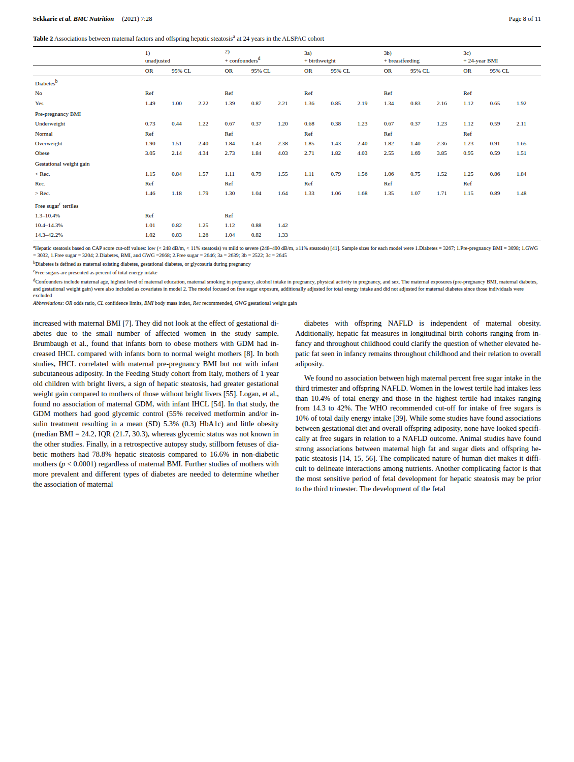Sekkarie et al. BMC Nutrition (2021) 7:28
Page 8 of 11
Table 2 Associations between maternal factors and offspring hepatic steatosisa at 24 years in the ALSPAC cohort
| | 1) unadjusted | 2) + confounders d | 3a) + birthweight | 3b) + breastfeeding | 3c) + 24-year BMI |
| --- | --- | --- | --- | --- | --- |
| | OR | 95% CL | OR | 95% CL | OR | 95% CL | OR | 95% CL | OR | 95% CL |
| Diabetes b | |
| No | Ref | | | Ref | | | Ref | | | Ref | | | Ref | | |
| Yes | 1.49 | 1.00 | 2.22 | 1.39 | 0.87 | 2.21 | 1.36 | 0.85 | 2.19 | 1.34 | 0.83 | 2.16 | 1.12 | 0.65 | 1.92 |
| Pre-pregnancy BMI | |
| Underweight | 0.73 | 0.44 | 1.22 | 0.67 | 0.37 | 1.20 | 0.68 | 0.38 | 1.23 | 0.67 | 0.37 | 1.23 | 1.12 | 0.59 | 2.11 |
| Normal | Ref | | | Ref | | | Ref | | | Ref | | | Ref | | |
| Overweight | 1.90 | 1.51 | 2.40 | 1.84 | 1.43 | 2.38 | 1.85 | 1.43 | 2.40 | 1.82 | 1.40 | 2.36 | 1.23 | 0.91 | 1.65 |
| Obese | 3.05 | 2.14 | 4.34 | 2.73 | 1.84 | 4.03 | 2.71 | 1.82 | 4.03 | 2.55 | 1.69 | 3.85 | 0.95 | 0.59 | 1.51 |
| Gestational weight gain | |
| < Rec. | 1.15 | 0.84 | 1.57 | 1.11 | 0.79 | 1.55 | 1.11 | 0.79 | 1.56 | 1.06 | 0.75 | 1.52 | 1.25 | 0.86 | 1.84 |
| Rec. | Ref | | | Ref | | | Ref | | | Ref | | | Ref | | |
| > Rec. | 1.46 | 1.18 | 1.79 | 1.30 | 1.04 | 1.64 | 1.33 | 1.06 | 1.68 | 1.35 | 1.07 | 1.71 | 1.15 | 0.89 | 1.48 |
| Free sugar c tertiles | |
| 1.3–10.4% | Ref | | | Ref | | | | | | | | | | | |
| 10.4–14.3% | 1.01 | 0.82 | 1.25 | 1.12 | 0.88 | 1.42 | | | | | | | | | |
| 14.3–42.2% | 1.02 | 0.83 | 1.26 | 1.04 | 0.82 | 1.33 | | | | | | | | | |
aHepatic steatosis based on CAP score cut-off values: low (< 248 dB/m, < 11% steatosis) vs mild to severe (248–400 dB/m, ≥11% steatosis) [41]. Sample sizes for each model were 1.Diabetes = 3267; 1.Pre-pregnancy BMI = 3098; 1.GWG = 3032, 1.Free sugar = 3204; 2.Diabetes, BMI, and GWG =2668; 2.Free sugar = 2646; 3a = 2639; 3b = 2522; 3c = 2645
bDiabetes is defined as maternal existing diabetes, gestational diabetes, or glycosuria during pregnancy
cFree sugars are presented as percent of total energy intake
dConfounders include maternal age, highest level of maternal education, maternal smoking in pregnancy, alcohol intake in pregnancy, physical activity in pregnancy, and sex. The maternal exposures (pre-pregnancy BMI, maternal diabetes, and gestational weight gain) were also included as covariates in model 2. The model focused on free sugar exposure, additionally adjusted for total energy intake and did not adjusted for maternal diabetes since those individuals were excluded
Abbreviations: OR odds ratio, CL confidence limits, BMI body mass index, Rec recommended, GWG gestational weight gain
increased with maternal BMI [7]. They did not look at the effect of gestational diabetes due to the small number of affected women in the study sample. Brumbaugh et al., found that infants born to obese mothers with GDM had increased IHCL compared with infants born to normal weight mothers [8]. In both studies, IHCL correlated with maternal pre-pregnancy BMI but not with infant subcutaneous adiposity. In the Feeding Study cohort from Italy, mothers of 1 year old children with bright livers, a sign of hepatic steatosis, had greater gestational weight gain compared to mothers of those without bright livers [55]. Logan, et al., found no association of maternal GDM, with infant IHCL [54]. In that study, the GDM mothers had good glycemic control (55% received metformin and/or insulin treatment resulting in a mean (SD) 5.3% (0.3) HbA1c) and little obesity (median BMI = 24.2, IQR (21.7, 30.3), whereas glycemic status was not known in the other studies. Finally, in a retrospective autopsy study, stillborn fetuses of diabetic mothers had 78.8% hepatic steatosis compared to 16.6% in non-diabetic mothers (p < 0.0001) regardless of maternal BMI. Further studies of mothers with more prevalent and different types of diabetes are needed to determine whether the association of maternal
diabetes with offspring NAFLD is independent of maternal obesity. Additionally, hepatic fat measures in longitudinal birth cohorts ranging from infancy and throughout childhood could clarify the question of whether elevated hepatic fat seen in infancy remains throughout childhood and their relation to overall adiposity.
We found no association between high maternal percent free sugar intake in the third trimester and offspring NAFLD. Women in the lowest tertile had intakes less than 10.4% of total energy and those in the highest tertile had intakes ranging from 14.3 to 42%. The WHO recommended cut-off for intake of free sugars is 10% of total daily energy intake [39]. While some studies have found associations between gestational diet and overall offspring adiposity, none have looked specifically at free sugars in relation to a NAFLD outcome. Animal studies have found strong associations between maternal high fat and sugar diets and offspring hepatic steatosis [14, 15, 56]. The complicated nature of human diet makes it difficult to delineate interactions among nutrients. Another complicating factor is that the most sensitive period of fetal development for hepatic steatosis may be prior to the third trimester. The development of the fetal